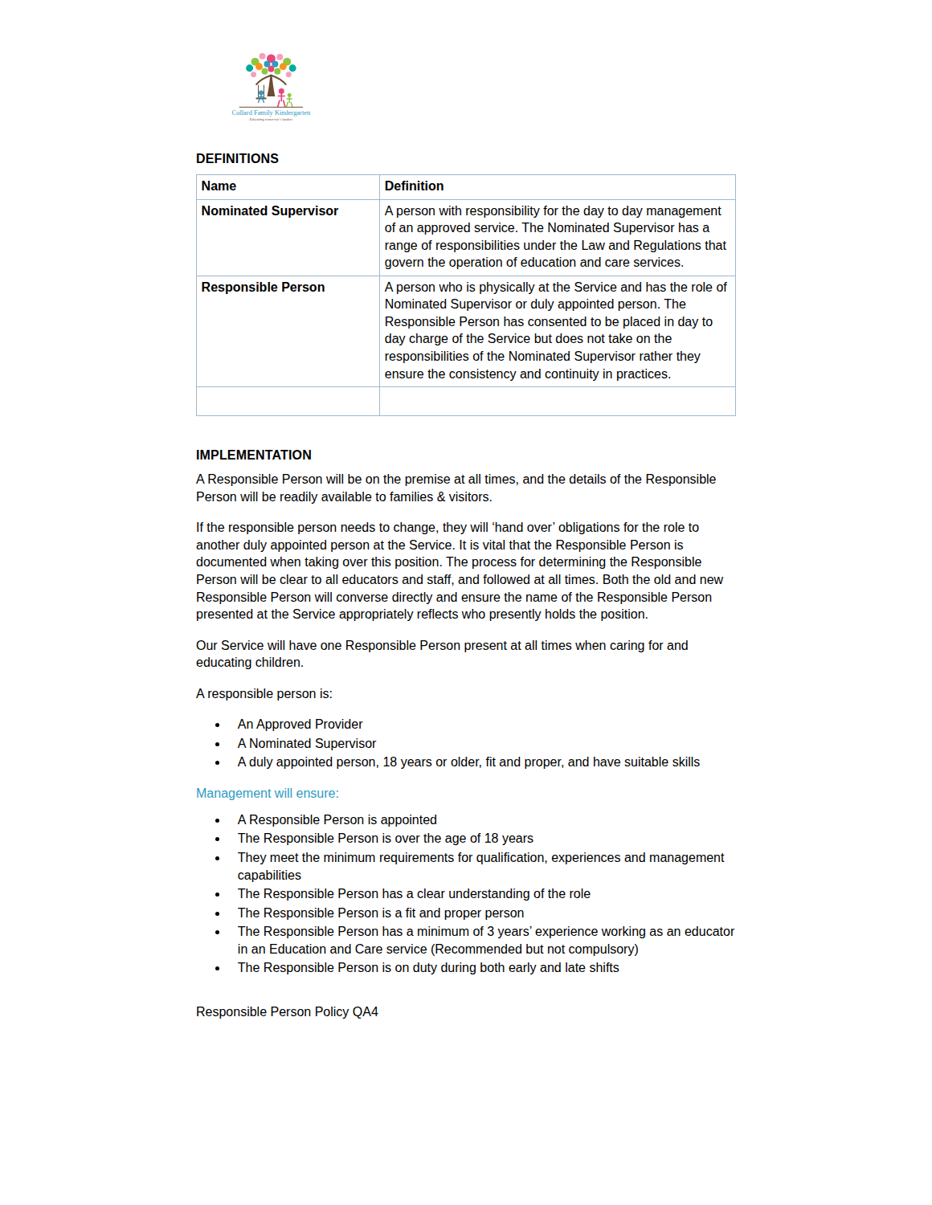Collard Family Kindergarten Educating tomorrow's leaders
DEFINITIONS
| Name | Definition |
| --- | --- |
| Nominated Supervisor | A person with responsibility for the day to day management of an approved service. The Nominated Supervisor has a range of responsibilities under the Law and Regulations that govern the operation of education and care services. |
| Responsible Person | A person who is physically at the Service and has the role of Nominated Supervisor or duly appointed person. The Responsible Person has consented to be placed in day to day charge of the Service but does not take on the responsibilities of the Nominated Supervisor rather they ensure the consistency and continuity in practices. |
IMPLEMENTATION
A Responsible Person will be on the premise at all times, and the details of the Responsible Person will be readily available to families & visitors.
If the responsible person needs to change, they will ‘hand over’ obligations for the role to another duly appointed person at the Service. It is vital that the Responsible Person is documented when taking over this position. The process for determining the Responsible Person will be clear to all educators and staff, and followed at all times. Both the old and new Responsible Person will converse directly and ensure the name of the Responsible Person presented at the Service appropriately reflects who presently holds the position.
Our Service will have one Responsible Person present at all times when caring for and educating children.
A responsible person is:
An Approved Provider
A Nominated Supervisor
A duly appointed person, 18 years or older, fit and proper, and have suitable skills
Management will ensure:
A Responsible Person is appointed
The Responsible Person is over the age of 18 years
They meet the minimum requirements for qualification, experiences and management capabilities
The Responsible Person has a clear understanding of the role
The Responsible Person is a fit and proper person
The Responsible Person has a minimum of 3 years’ experience working as an educator in an Education and Care service (Recommended but not compulsory)
The Responsible Person is on duty during both early and late shifts
Responsible Person Policy QA4